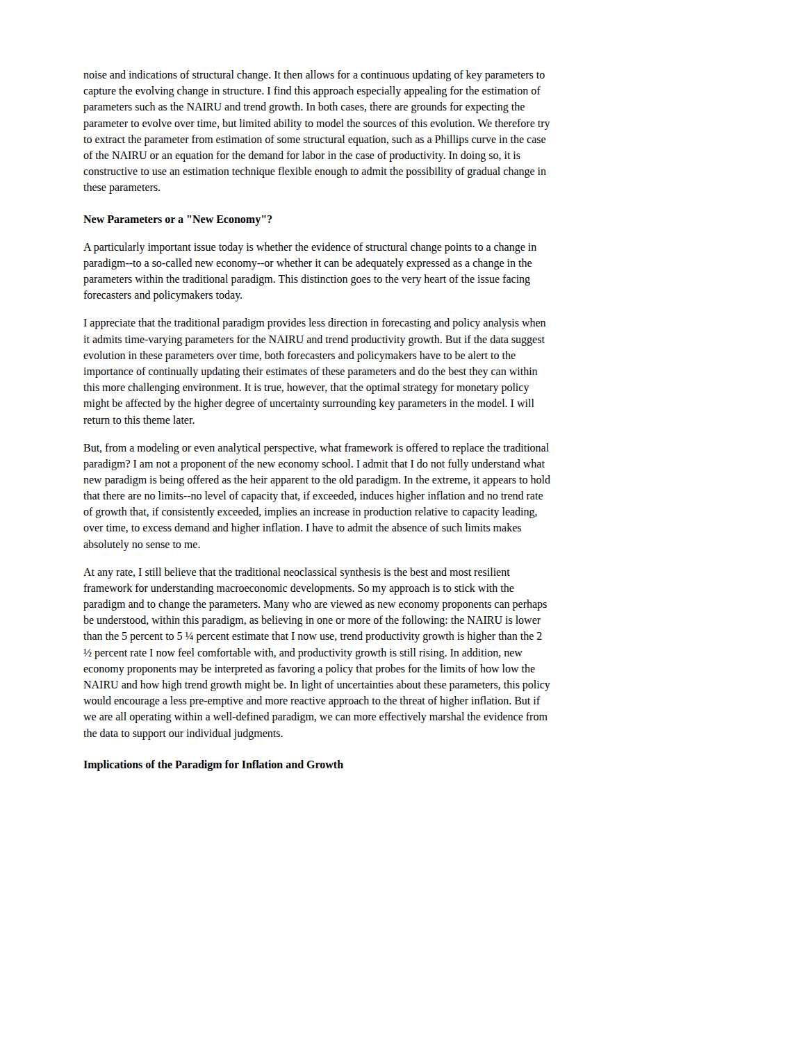noise and indications of structural change. It then allows for a continuous updating of key parameters to capture the evolving change in structure. I find this approach especially appealing for the estimation of parameters such as the NAIRU and trend growth. In both cases, there are grounds for expecting the parameter to evolve over time, but limited ability to model the sources of this evolution. We therefore try to extract the parameter from estimation of some structural equation, such as a Phillips curve in the case of the NAIRU or an equation for the demand for labor in the case of productivity. In doing so, it is constructive to use an estimation technique flexible enough to admit the possibility of gradual change in these parameters.
New Parameters or a "New Economy"?
A particularly important issue today is whether the evidence of structural change points to a change in paradigm--to a so-called new economy--or whether it can be adequately expressed as a change in the parameters within the traditional paradigm. This distinction goes to the very heart of the issue facing forecasters and policymakers today.
I appreciate that the traditional paradigm provides less direction in forecasting and policy analysis when it admits time-varying parameters for the NAIRU and trend productivity growth. But if the data suggest evolution in these parameters over time, both forecasters and policymakers have to be alert to the importance of continually updating their estimates of these parameters and do the best they can within this more challenging environment. It is true, however, that the optimal strategy for monetary policy might be affected by the higher degree of uncertainty surrounding key parameters in the model. I will return to this theme later.
But, from a modeling or even analytical perspective, what framework is offered to replace the traditional paradigm? I am not a proponent of the new economy school. I admit that I do not fully understand what new paradigm is being offered as the heir apparent to the old paradigm. In the extreme, it appears to hold that there are no limits--no level of capacity that, if exceeded, induces higher inflation and no trend rate of growth that, if consistently exceeded, implies an increase in production relative to capacity leading, over time, to excess demand and higher inflation. I have to admit the absence of such limits makes absolutely no sense to me.
At any rate, I still believe that the traditional neoclassical synthesis is the best and most resilient framework for understanding macroeconomic developments. So my approach is to stick with the paradigm and to change the parameters. Many who are viewed as new economy proponents can perhaps be understood, within this paradigm, as believing in one or more of the following: the NAIRU is lower than the 5 percent to 5 ¼ percent estimate that I now use, trend productivity growth is higher than the 2 ½ percent rate I now feel comfortable with, and productivity growth is still rising. In addition, new economy proponents may be interpreted as favoring a policy that probes for the limits of how low the NAIRU and how high trend growth might be. In light of uncertainties about these parameters, this policy would encourage a less pre-emptive and more reactive approach to the threat of higher inflation. But if we are all operating within a well-defined paradigm, we can more effectively marshal the evidence from the data to support our individual judgments.
Implications of the Paradigm for Inflation and Growth